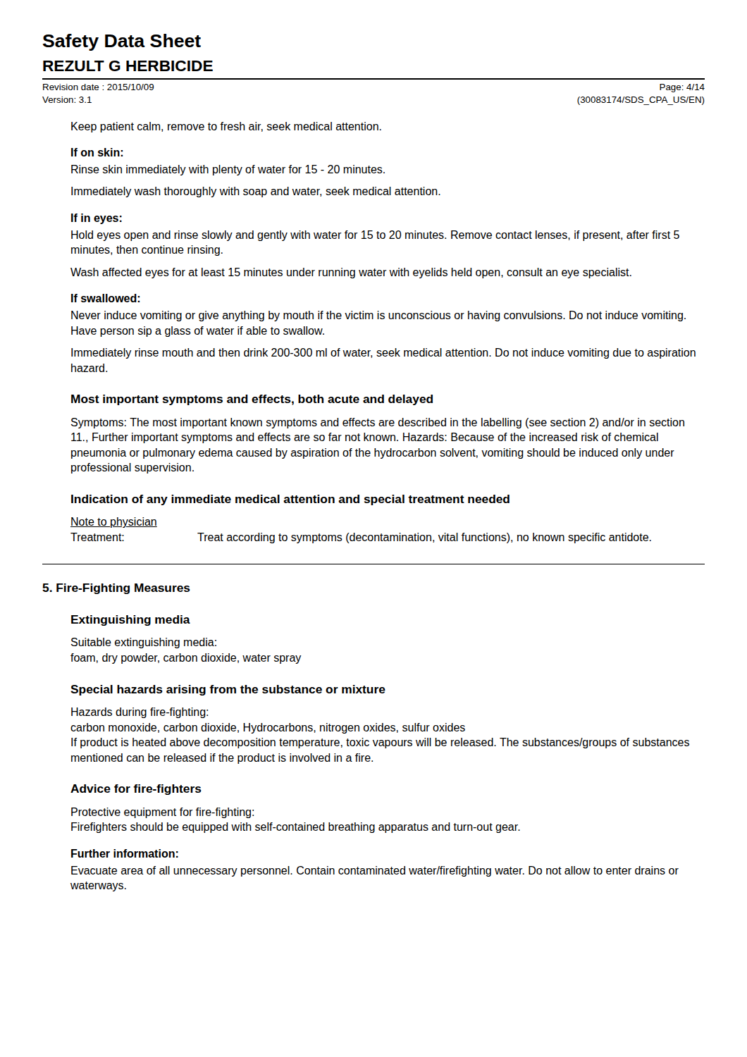Safety Data Sheet
REZULT G HERBICIDE
Revision date : 2015/10/09
Version: 3.1
Page: 4/14
(30083174/SDS_CPA_US/EN)
Keep patient calm, remove to fresh air, seek medical attention.
If on skin:
Rinse skin immediately with plenty of water for 15 - 20 minutes.
Immediately wash thoroughly with soap and water, seek medical attention.
If in eyes:
Hold eyes open and rinse slowly and gently with water for 15 to 20 minutes. Remove contact lenses, if present, after first 5 minutes, then continue rinsing.
Wash affected eyes for at least 15 minutes under running water with eyelids held open, consult an eye specialist.
If swallowed:
Never induce vomiting or give anything by mouth if the victim is unconscious or having convulsions. Do not induce vomiting. Have person sip a glass of water if able to swallow.
Immediately rinse mouth and then drink 200-300 ml of water, seek medical attention. Do not induce vomiting due to aspiration hazard.
Most important symptoms and effects, both acute and delayed
Symptoms: The most important known symptoms and effects are described in the labelling (see section 2) and/or in section 11., Further important symptoms and effects are so far not known. Hazards: Because of the increased risk of chemical pneumonia or pulmonary edema caused by aspiration of the hydrocarbon solvent, vomiting should be induced only under professional supervision.
Indication of any immediate medical attention and special treatment needed
Note to physician
| Treatment: | Treat according to symptoms (decontamination, vital functions), no known specific antidote. |
5. Fire-Fighting Measures
Extinguishing media
Suitable extinguishing media:
foam, dry powder, carbon dioxide, water spray
Special hazards arising from the substance or mixture
Hazards during fire-fighting:
carbon monoxide, carbon dioxide, Hydrocarbons, nitrogen oxides, sulfur oxides
If product is heated above decomposition temperature, toxic vapours will be released. The substances/groups of substances mentioned can be released if the product is involved in a fire.
Advice for fire-fighters
Protective equipment for fire-fighting:
Firefighters should be equipped with self-contained breathing apparatus and turn-out gear.
Further information:
Evacuate area of all unnecessary personnel. Contain contaminated water/firefighting water. Do not allow to enter drains or waterways.